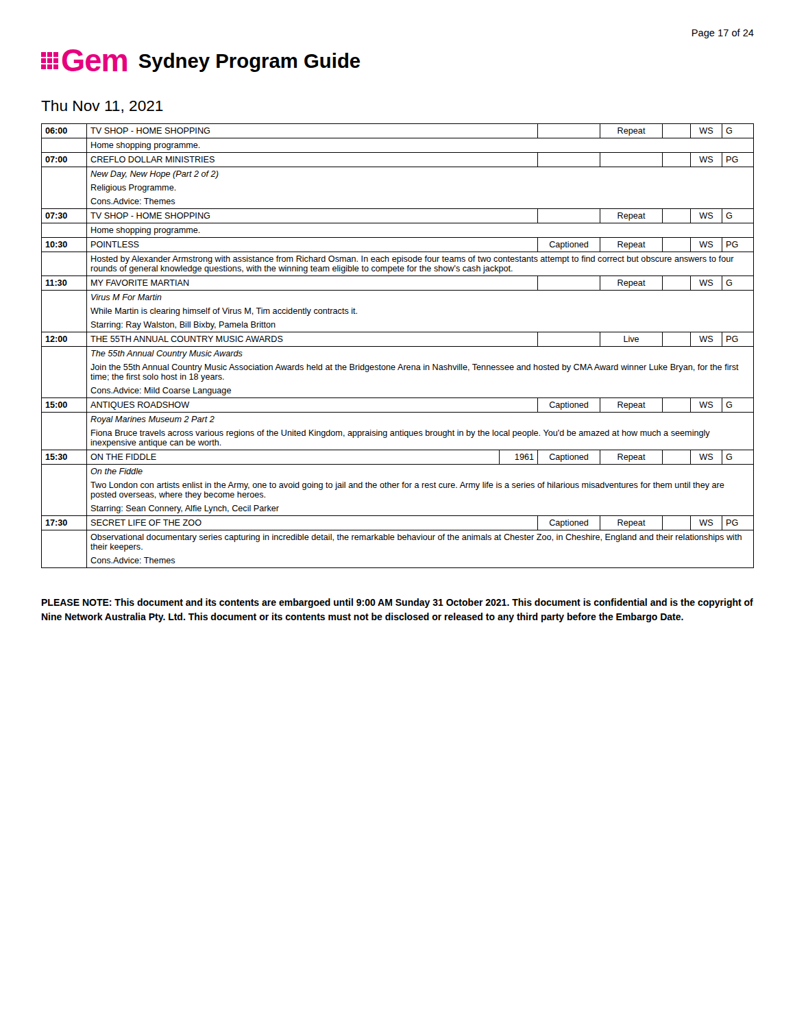Page 17 of 24
Gem
Sydney Program Guide
Thu Nov 11, 2021
| 06:00 | TV SHOP - HOME SHOPPING | | Repeat | | WS | G |
| | Home shopping programme. |
| 07:00 | CREFLO DOLLAR MINISTRIES | | | | WS | PG |
| | New Day, New Hope (Part 2 of 2) Religious Programme. Cons.Advice: Themes |
| 07:30 | TV SHOP - HOME SHOPPING | | Repeat | | WS | G |
| | Home shopping programme. |
| 10:30 | POINTLESS | Captioned | Repeat | | WS | PG |
| | Hosted by Alexander Armstrong with assistance from Richard Osman. In each episode four teams of two contestants attempt to find correct but obscure answers to four rounds of general knowledge questions, with the winning team eligible to compete for the show's cash jackpot. |
| 11:30 | MY FAVORITE MARTIAN | | Repeat | | WS | G |
| | Virus M For Martin While Martin is clearing himself of Virus M, Tim accidently contracts it. Starring: Ray Walston, Bill Bixby, Pamela Britton |
| 12:00 | THE 55TH ANNUAL COUNTRY MUSIC AWARDS | | Live | | WS | PG |
| | The 55th Annual Country Music Awards Join the 55th Annual Country Music Association Awards held at the Bridgestone Arena in Nashville, Tennessee and hosted by CMA Award winner Luke Bryan, for the first time; the first solo host in 18 years. Cons.Advice: Mild Coarse Language |
| 15:00 | ANTIQUES ROADSHOW | Captioned | Repeat | | WS | G |
| | Royal Marines Museum 2 Part 2 Fiona Bruce travels across various regions of the United Kingdom, appraising antiques brought in by the local people. You'd be amazed at how much a seemingly inexpensive antique can be worth. |
| 15:30 | ON THE FIDDLE | 1961 | Captioned | Repeat | | WS | G |
| | On the Fiddle Two London con artists enlist in the Army, one to avoid going to jail and the other for a rest cure. Army life is a series of hilarious misadventures for them until they are posted overseas, where they become heroes. Starring: Sean Connery, Alfie Lynch, Cecil Parker |
| 17:30 | SECRET LIFE OF THE ZOO | Captioned | Repeat | | WS | PG |
| | Observational documentary series capturing in incredible detail, the remarkable behaviour of the animals at Chester Zoo, in Cheshire, England and their relationships with their keepers. Cons.Advice: Themes |
PLEASE NOTE: This document and its contents are embargoed until 9:00 AM Sunday 31 October 2021. This document is confidential and is the copyright of Nine Network Australia Pty. Ltd. This document or its contents must not be disclosed or released to any third party before the Embargo Date.